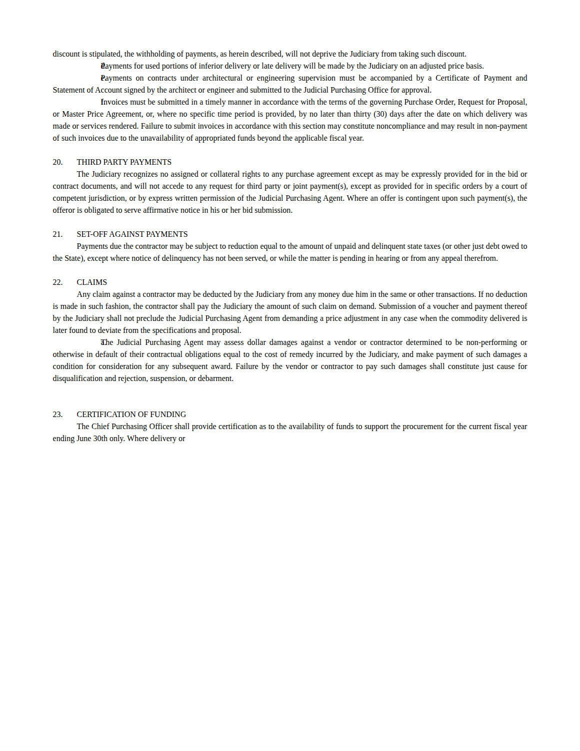discount is stipulated, the withholding of payments, as herein described, will not deprive the Judiciary from taking such discount.
d. Payments for used portions of inferior delivery or late delivery will be made by the Judiciary on an adjusted price basis.
e. Payments on contracts under architectural or engineering supervision must be accompanied by a Certificate of Payment and Statement of Account signed by the architect or engineer and submitted to the Judicial Purchasing Office for approval.
f. Invoices must be submitted in a timely manner in accordance with the terms of the governing Purchase Order, Request for Proposal, or Master Price Agreement, or, where no specific time period is provided, by no later than thirty (30) days after the date on which delivery was made or services rendered. Failure to submit invoices in accordance with this section may constitute noncompliance and may result in non-payment of such invoices due to the unavailability of appropriated funds beyond the applicable fiscal year.
20. THIRD PARTY PAYMENTS
The Judiciary recognizes no assigned or collateral rights to any purchase agreement except as may be expressly provided for in the bid or contract documents, and will not accede to any request for third party or joint payment(s), except as provided for in specific orders by a court of competent jurisdiction, or by express written permission of the Judicial Purchasing Agent. Where an offer is contingent upon such payment(s), the offeror is obligated to serve affirmative notice in his or her bid submission.
21. SET-OFF AGAINST PAYMENTS
Payments due the contractor may be subject to reduction equal to the amount of unpaid and delinquent state taxes (or other just debt owed to the State), except where notice of delinquency has not been served, or while the matter is pending in hearing or from any appeal therefrom.
22. CLAIMS
Any claim against a contractor may be deducted by the Judiciary from any money due him in the same or other transactions. If no deduction is made in such fashion, the contractor shall pay the Judiciary the amount of such claim on demand. Submission of a voucher and payment thereof by the Judiciary shall not preclude the Judicial Purchasing Agent from demanding a price adjustment in any case when the commodity delivered is later found to deviate from the specifications and proposal.
a. The Judicial Purchasing Agent may assess dollar damages against a vendor or contractor determined to be non-performing or otherwise in default of their contractual obligations equal to the cost of remedy incurred by the Judiciary, and make payment of such damages a condition for consideration for any subsequent award. Failure by the vendor or contractor to pay such damages shall constitute just cause for disqualification and rejection, suspension, or debarment.
23. CERTIFICATION OF FUNDING
The Chief Purchasing Officer shall provide certification as to the availability of funds to support the procurement for the current fiscal year ending June 30th only. Where delivery or